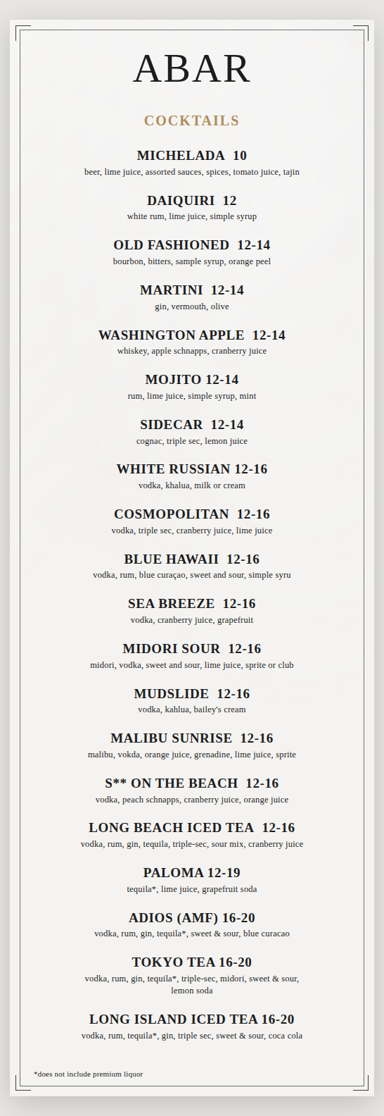ABAR
Cocktails
Michelada 10 beer, lime juice, assorted sauces, spices, tomato juice, tajin
Daiquiri 12 white rum, lime juice, simple syrup
Old Fashioned 12-14 bourbon, bitters, sample syrup, orange peel
Martini 12-14 gin, vermouth, olive
Washington Apple 12-14 whiskey, apple schnapps, cranberry juice
Mojito 12-14 rum, lime juice, simple syrup, mint
Sidecar 12-14 cognac, triple sec, lemon juice
White Russian 12-16 vodka, khalua, milk or cream
Cosmopolitan 12-16 vodka, triple sec, cranberry juice, lime juice
Blue Hawaii 12-16 vodka, rum, blue curaçao, sweet and sour, simple syru
Sea Breeze 12-16 vodka, cranberry juice, grapefruit
Midori Sour 12-16 midori, vodka, sweet and sour, lime juice, sprite or club
Mudslide 12-16 vodka, kahlua, bailey's cream
Malibu Sunrise 12-16 malibu, vokda, orange juice, grenadine, lime juice, sprite
S** on the Beach 12-16 vodka, peach schnapps, cranberry juice, orange juice
Long Beach Iced Tea 12-16 vodka, rum, gin, tequila, triple-sec, sour mix, cranberry juice
Paloma 12-19 tequila*, lime juice, grapefruit soda
Adios (AMF) 16-20 vodka, rum, gin, tequila*, sweet & sour, blue curacao
Tokyo Tea 16-20 vodka, rum, gin, tequila*, triple-sec, midori, sweet & sour,
lemon soda
Long Island Iced Tea 16-20 vodka, rum, tequila*, gin, triple sec, sweet & sour, coca cola
*does not include premium liquor